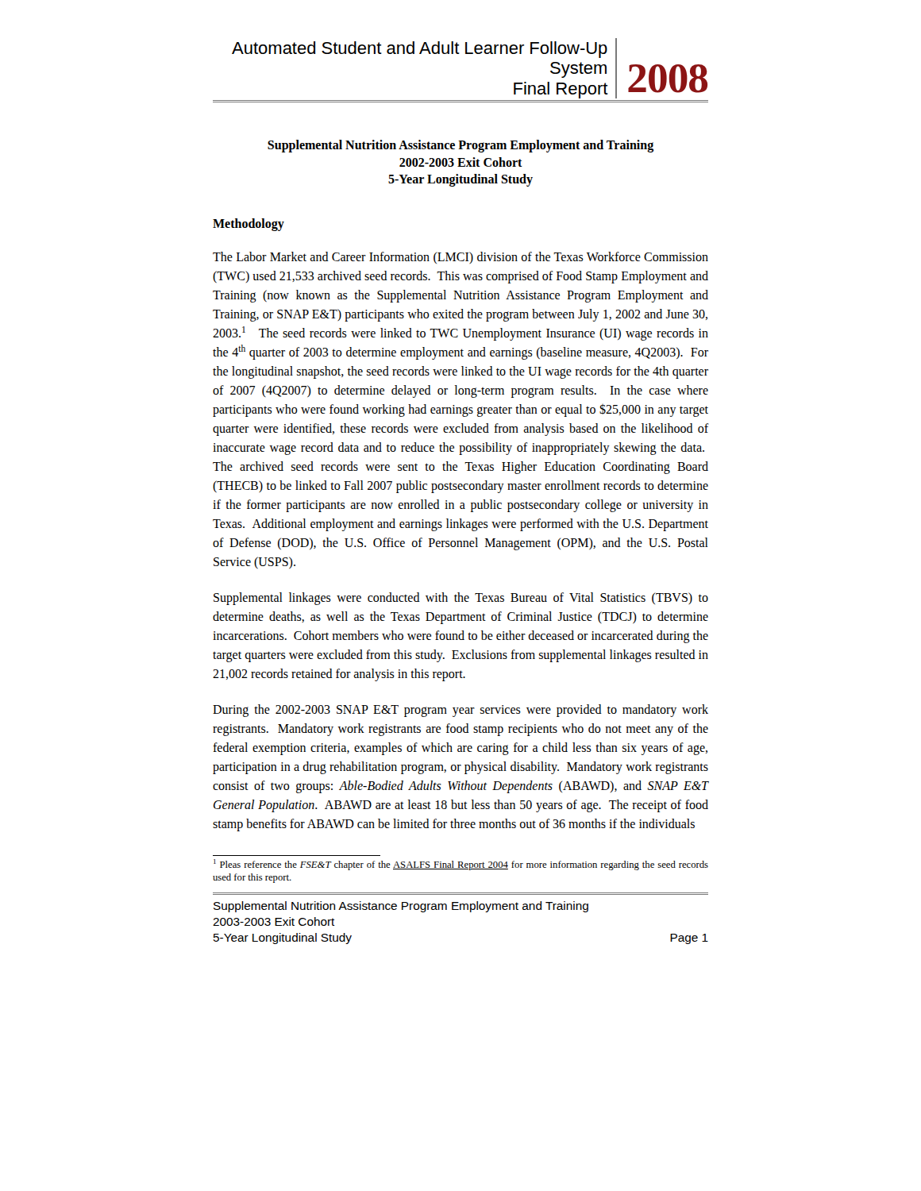Automated Student and Adult Learner Follow-Up System
Final Report
2008
Supplemental Nutrition Assistance Program Employment and Training
2002-2003 Exit Cohort
5-Year Longitudinal Study
Methodology
The Labor Market and Career Information (LMCI) division of the Texas Workforce Commission (TWC) used 21,533 archived seed records. This was comprised of Food Stamp Employment and Training (now known as the Supplemental Nutrition Assistance Program Employment and Training, or SNAP E&T) participants who exited the program between July 1, 2002 and June 30, 2003.1 The seed records were linked to TWC Unemployment Insurance (UI) wage records in the 4th quarter of 2003 to determine employment and earnings (baseline measure, 4Q2003). For the longitudinal snapshot, the seed records were linked to the UI wage records for the 4th quarter of 2007 (4Q2007) to determine delayed or long-term program results. In the case where participants who were found working had earnings greater than or equal to $25,000 in any target quarter were identified, these records were excluded from analysis based on the likelihood of inaccurate wage record data and to reduce the possibility of inappropriately skewing the data. The archived seed records were sent to the Texas Higher Education Coordinating Board (THECB) to be linked to Fall 2007 public postsecondary master enrollment records to determine if the former participants are now enrolled in a public postsecondary college or university in Texas. Additional employment and earnings linkages were performed with the U.S. Department of Defense (DOD), the U.S. Office of Personnel Management (OPM), and the U.S. Postal Service (USPS).
Supplemental linkages were conducted with the Texas Bureau of Vital Statistics (TBVS) to determine deaths, as well as the Texas Department of Criminal Justice (TDCJ) to determine incarcerations. Cohort members who were found to be either deceased or incarcerated during the target quarters were excluded from this study. Exclusions from supplemental linkages resulted in 21,002 records retained for analysis in this report.
During the 2002-2003 SNAP E&T program year services were provided to mandatory work registrants. Mandatory work registrants are food stamp recipients who do not meet any of the federal exemption criteria, examples of which are caring for a child less than six years of age, participation in a drug rehabilitation program, or physical disability. Mandatory work registrants consist of two groups: Able-Bodied Adults Without Dependents (ABAWD), and SNAP E&T General Population. ABAWD are at least 18 but less than 50 years of age. The receipt of food stamp benefits for ABAWD can be limited for three months out of 36 months if the individuals
1 Pleas reference the FSE&T chapter of the ASALFS Final Report 2004 for more information regarding the seed records used for this report.
Supplemental Nutrition Assistance Program Employment and Training
2003-2003 Exit Cohort
5-Year Longitudinal Study Page 1